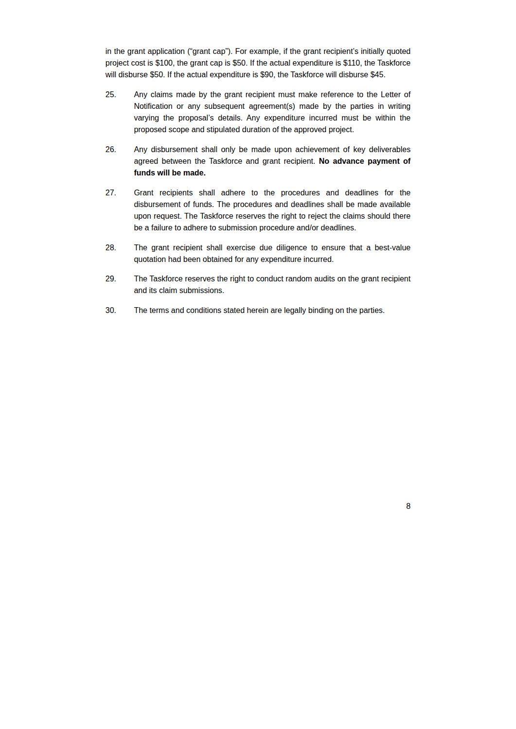in the grant application (“grant cap”). For example, if the grant recipient’s initially quoted project cost is $100, the grant cap is $50. If the actual expenditure is $110, the Taskforce will disburse $50. If the actual expenditure is $90, the Taskforce will disburse $45.
25. Any claims made by the grant recipient must make reference to the Letter of Notification or any subsequent agreement(s) made by the parties in writing varying the proposal’s details. Any expenditure incurred must be within the proposed scope and stipulated duration of the approved project.
26. Any disbursement shall only be made upon achievement of key deliverables agreed between the Taskforce and grant recipient. No advance payment of funds will be made.
27. Grant recipients shall adhere to the procedures and deadlines for the disbursement of funds. The procedures and deadlines shall be made available upon request. The Taskforce reserves the right to reject the claims should there be a failure to adhere to submission procedure and/or deadlines.
28. The grant recipient shall exercise due diligence to ensure that a best-value quotation had been obtained for any expenditure incurred.
29. The Taskforce reserves the right to conduct random audits on the grant recipient and its claim submissions.
30. The terms and conditions stated herein are legally binding on the parties.
8